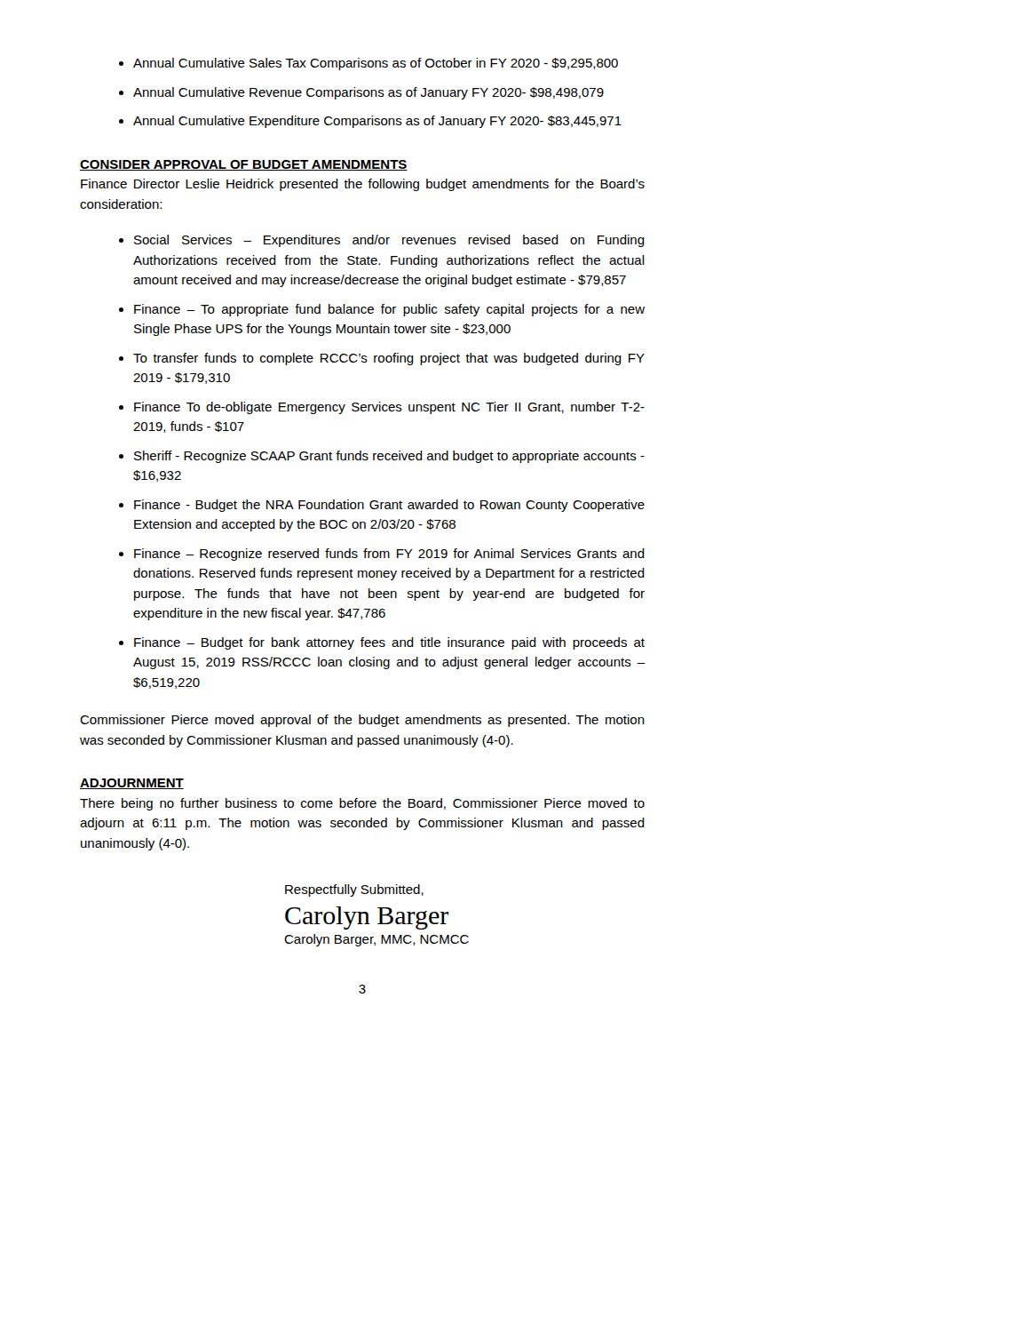Annual Cumulative Sales Tax Comparisons as of October in FY 2020 - $9,295,800
Annual Cumulative Revenue Comparisons as of January FY 2020- $98,498,079
Annual Cumulative Expenditure Comparisons as of January FY 2020- $83,445,971
CONSIDER APPROVAL OF BUDGET AMENDMENTS
Finance Director Leslie Heidrick presented the following budget amendments for the Board’s consideration:
Social Services – Expenditures and/or revenues revised based on Funding Authorizations received from the State. Funding authorizations reflect the actual amount received and may increase/decrease the original budget estimate - $79,857
Finance – To appropriate fund balance for public safety capital projects for a new Single Phase UPS for the Youngs Mountain tower site - $23,000
To transfer funds to complete RCCC’s roofing project that was budgeted during FY 2019 - $179,310
Finance To de-obligate Emergency Services unspent NC Tier II Grant, number T-2-2019, funds - $107
Sheriff - Recognize SCAAP Grant funds received and budget to appropriate accounts - $16,932
Finance - Budget the NRA Foundation Grant awarded to Rowan County Cooperative Extension and accepted by the BOC on 2/03/20 - $768
Finance – Recognize reserved funds from FY 2019 for Animal Services Grants and donations. Reserved funds represent money received by a Department for a restricted purpose. The funds that have not been spent by year-end are budgeted for expenditure in the new fiscal year. $47,786
Finance – Budget for bank attorney fees and title insurance paid with proceeds at August 15, 2019 RSS/RCCC loan closing and to adjust general ledger accounts – $6,519,220
Commissioner Pierce moved approval of the budget amendments as presented. The motion was seconded by Commissioner Klusman and passed unanimously (4-0).
ADJOURNMENT
There being no further business to come before the Board, Commissioner Pierce moved to adjourn at 6:11 p.m. The motion was seconded by Commissioner Klusman and passed unanimously (4-0).
Respectfully Submitted,
Carolyn Barger
Carolyn Barger, MMC, NCMCC
3